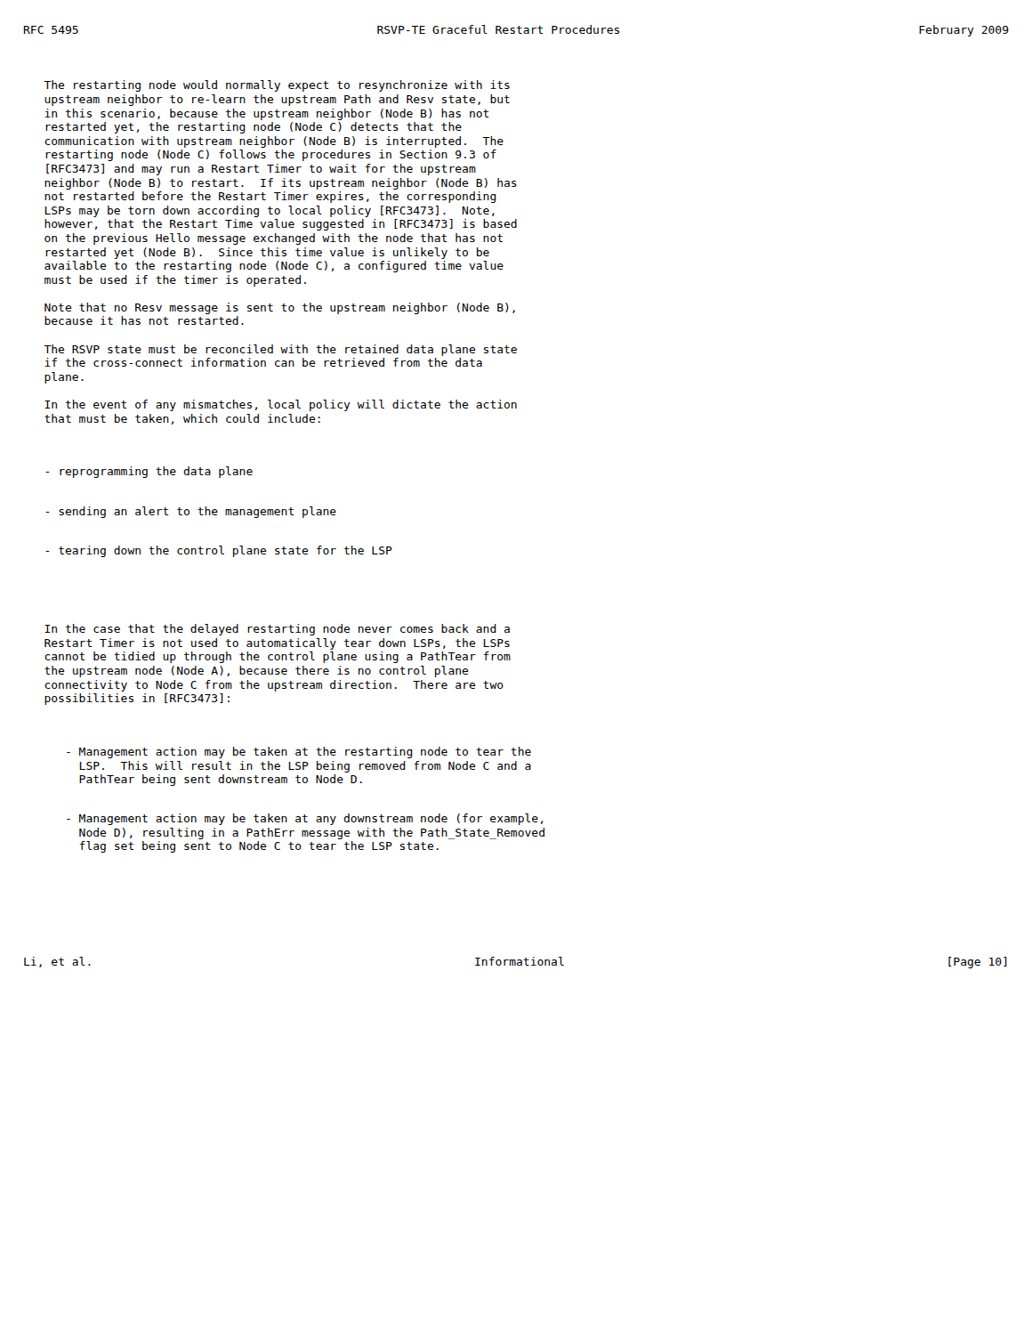RFC 5495 RSVP-TE Graceful Restart Procedures February 2009
The restarting node would normally expect to resynchronize with its upstream neighbor to re-learn the upstream Path and Resv state, but in this scenario, because the upstream neighbor (Node B) has not restarted yet, the restarting node (Node C) detects that the communication with upstream neighbor (Node B) is interrupted. The restarting node (Node C) follows the procedures in Section 9.3 of [RFC3473] and may run a Restart Timer to wait for the upstream neighbor (Node B) to restart. If its upstream neighbor (Node B) has not restarted before the Restart Timer expires, the corresponding LSPs may be torn down according to local policy [RFC3473]. Note, however, that the Restart Time value suggested in [RFC3473] is based on the previous Hello message exchanged with the node that has not restarted yet (Node B). Since this time value is unlikely to be available to the restarting node (Node C), a configured time value must be used if the timer is operated. Note that no Resv message is sent to the upstream neighbor (Node B), because it has not restarted. The RSVP state must be reconciled with the retained data plane state if the cross-connect information can be retrieved from the data plane. In the event of any mismatches, local policy will dictate the action that must be taken, which could include:
reprogramming the data plane
sending an alert to the management plane
tearing down the control plane state for the LSP
In the case that the delayed restarting node never comes back and a Restart Timer is not used to automatically tear down LSPs, the LSPs cannot be tidied up through the control plane using a PathTear from the upstream node (Node A), because there is no control plane connectivity to Node C from the upstream direction. There are two possibilities in [RFC3473]:
Management action may be taken at the restarting node to tear the LSP. This will result in the LSP being removed from Node C and a PathTear being sent downstream to Node D.
Management action may be taken at any downstream node (for example, Node D), resulting in a PathErr message with the Path_State_Removed flag set being sent to Node C to tear the LSP state.
Li, et al. Informational[Page 10]